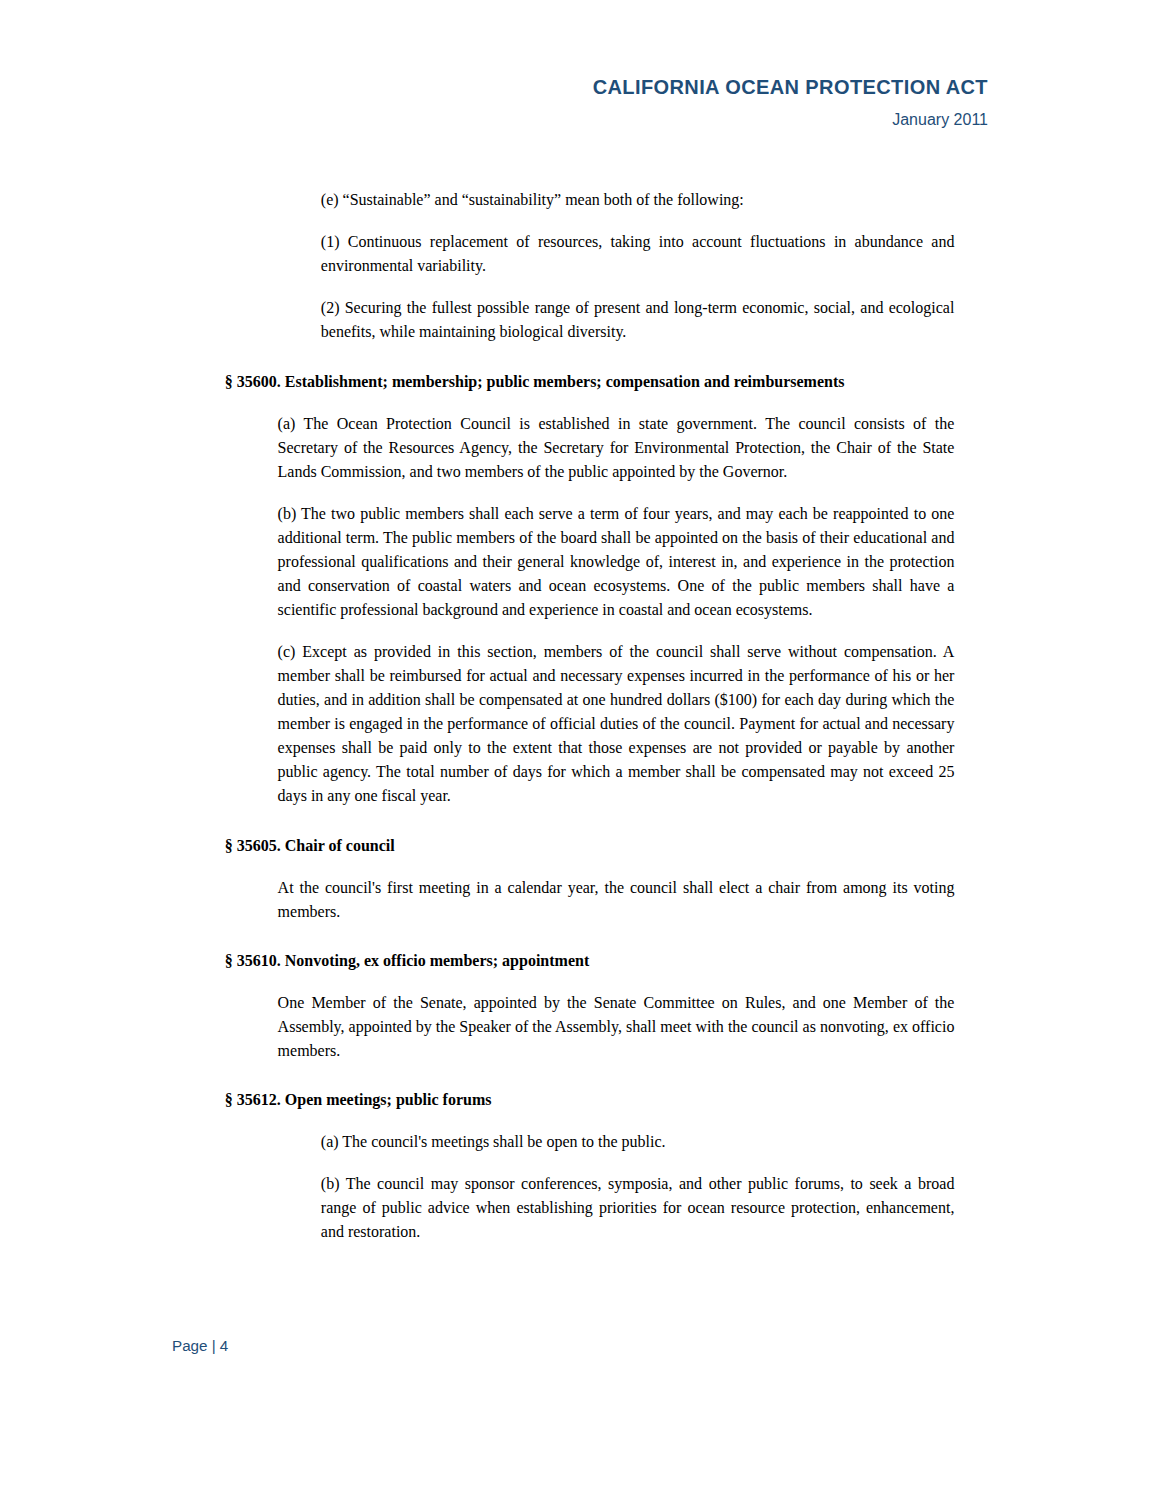CALIFORNIA OCEAN PROTECTION ACT
January 2011
(e) “Sustainable” and “sustainability” mean both of the following:
(1) Continuous replacement of resources, taking into account fluctuations in abundance and environmental variability.
(2) Securing the fullest possible range of present and long-term economic, social, and ecological benefits, while maintaining biological diversity.
§ 35600. Establishment; membership; public members; compensation and reimbursements
(a) The Ocean Protection Council is established in state government. The council consists of the Secretary of the Resources Agency, the Secretary for Environmental Protection, the Chair of the State Lands Commission, and two members of the public appointed by the Governor.
(b) The two public members shall each serve a term of four years, and may each be reappointed to one additional term. The public members of the board shall be appointed on the basis of their educational and professional qualifications and their general knowledge of, interest in, and experience in the protection and conservation of coastal waters and ocean ecosystems. One of the public members shall have a scientific professional background and experience in coastal and ocean ecosystems.
(c) Except as provided in this section, members of the council shall serve without compensation. A member shall be reimbursed for actual and necessary expenses incurred in the performance of his or her duties, and in addition shall be compensated at one hundred dollars ($100) for each day during which the member is engaged in the performance of official duties of the council. Payment for actual and necessary expenses shall be paid only to the extent that those expenses are not provided or payable by another public agency. The total number of days for which a member shall be compensated may not exceed 25 days in any one fiscal year.
§ 35605. Chair of council
At the council's first meeting in a calendar year, the council shall elect a chair from among its voting members.
§ 35610. Nonvoting, ex officio members; appointment
One Member of the Senate, appointed by the Senate Committee on Rules, and one Member of the Assembly, appointed by the Speaker of the Assembly, shall meet with the council as nonvoting, ex officio members.
§ 35612. Open meetings; public forums
(a) The council's meetings shall be open to the public.
(b) The council may sponsor conferences, symposia, and other public forums, to seek a broad range of public advice when establishing priorities for ocean resource protection, enhancement, and restoration.
Page | 4